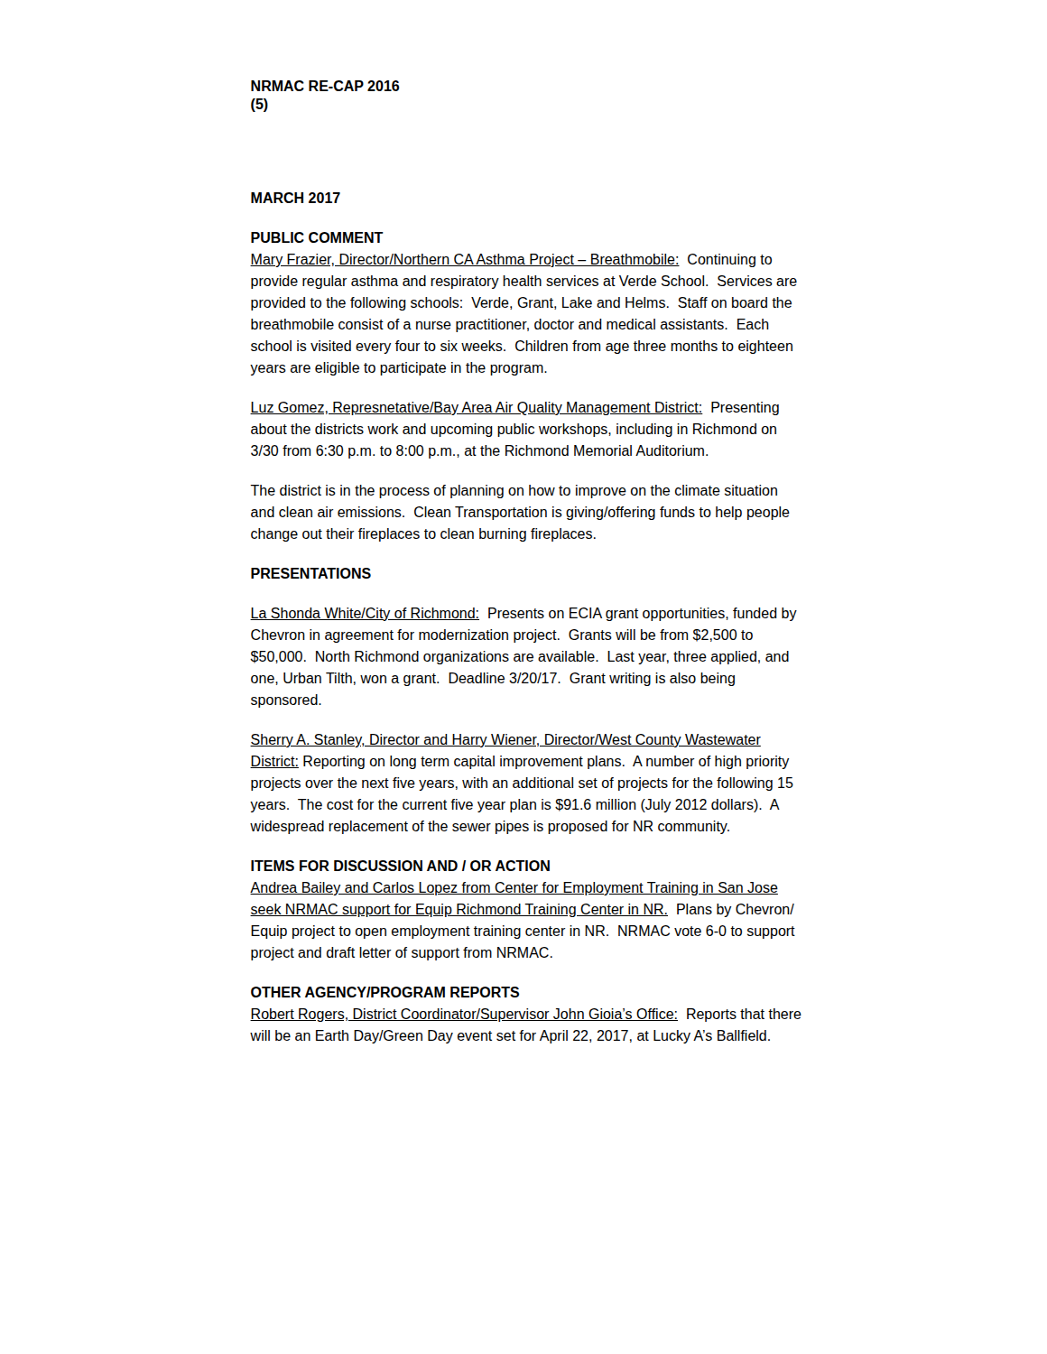NRMAC RE-CAP 2016
(5)
MARCH 2017
PUBLIC COMMENT
Mary Frazier, Director/Northern CA Asthma Project – Breathmobile: Continuing to provide regular asthma and respiratory health services at Verde School. Services are provided to the following schools: Verde, Grant, Lake and Helms. Staff on board the breathmobile consist of a nurse practitioner, doctor and medical assistants. Each school is visited every four to six weeks. Children from age three months to eighteen years are eligible to participate in the program.
Luz Gomez, Represnetative/Bay Area Air Quality Management District: Presenting about the districts work and upcoming public workshops, including in Richmond on 3/30 from 6:30 p.m. to 8:00 p.m., at the Richmond Memorial Auditorium.
The district is in the process of planning on how to improve on the climate situation and clean air emissions. Clean Transportation is giving/offering funds to help people change out their fireplaces to clean burning fireplaces.
PRESENTATIONS
La Shonda White/City of Richmond: Presents on ECIA grant opportunities, funded by Chevron in agreement for modernization project. Grants will be from $2,500 to $50,000. North Richmond organizations are available. Last year, three applied, and one, Urban Tilth, won a grant. Deadline 3/20/17. Grant writing is also being sponsored.
Sherry A. Stanley, Director and Harry Wiener, Director/West County Wastewater District: Reporting on long term capital improvement plans. A number of high priority projects over the next five years, with an additional set of projects for the following 15 years. The cost for the current five year plan is $91.6 million (July 2012 dollars). A widespread replacement of the sewer pipes is proposed for NR community.
ITEMS FOR DISCUSSION AND / OR ACTION
Andrea Bailey and Carlos Lopez from Center for Employment Training in San Jose seek NRMAC support for Equip Richmond Training Center in NR. Plans by Chevron/ Equip project to open employment training center in NR. NRMAC vote 6-0 to support project and draft letter of support from NRMAC.
OTHER AGENCY/PROGRAM REPORTS
Robert Rogers, District Coordinator/Supervisor John Gioia’s Office: Reports that there will be an Earth Day/Green Day event set for April 22, 2017, at Lucky A’s Ballfield.